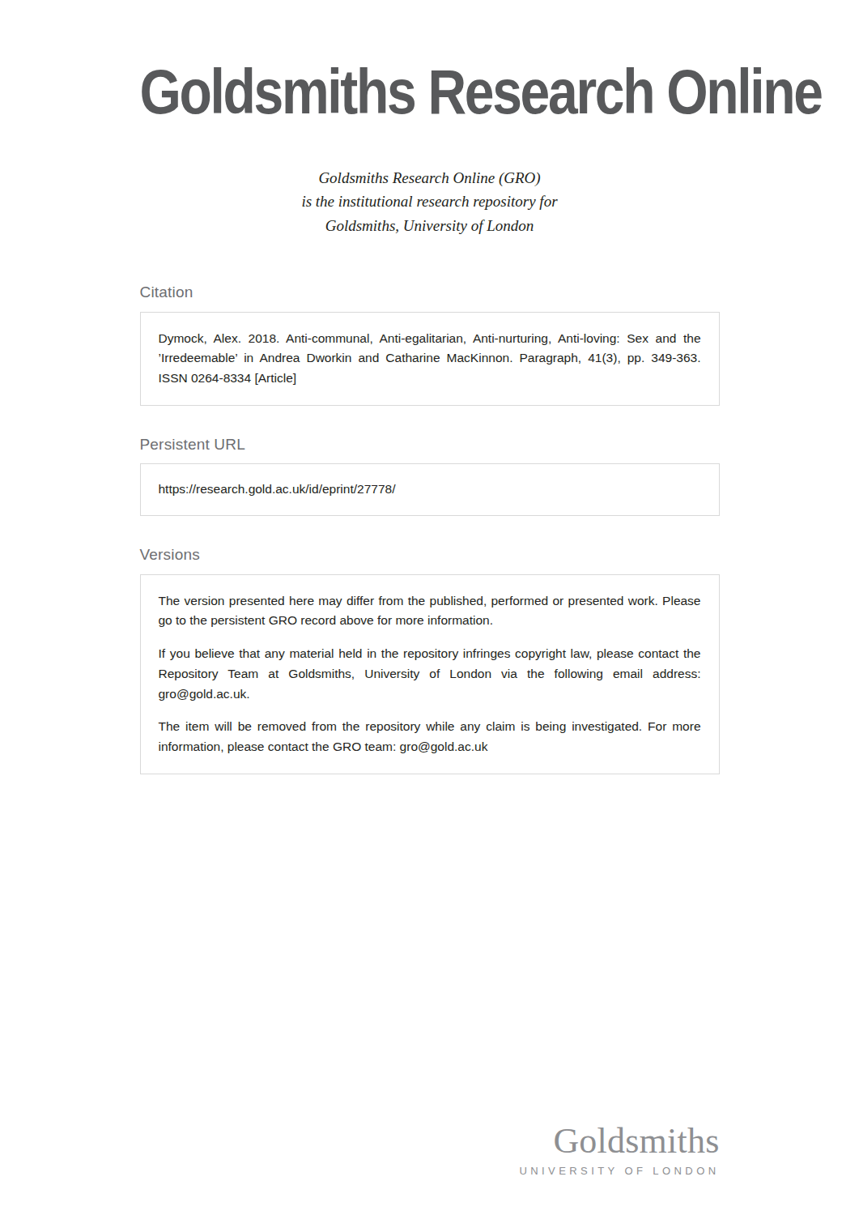Goldsmiths Research Online
Goldsmiths Research Online (GRO)
is the institutional research repository for
Goldsmiths, University of London
Citation
Dymock, Alex. 2018. Anti-communal, Anti-egalitarian, Anti-nurturing, Anti-loving: Sex and the ’Irredeemable’ in Andrea Dworkin and Catharine MacKinnon. Paragraph, 41(3), pp. 349-363. ISSN 0264-8334 [Article]
Persistent URL
https://research.gold.ac.uk/id/eprint/27778/
Versions
The version presented here may differ from the published, performed or presented work. Please go to the persistent GRO record above for more information.
If you believe that any material held in the repository infringes copyright law, please contact the Repository Team at Goldsmiths, University of London via the following email address: gro@gold.ac.uk.
The item will be removed from the repository while any claim is being investigated. For more information, please contact the GRO team: gro@gold.ac.uk
Goldsmiths University of London